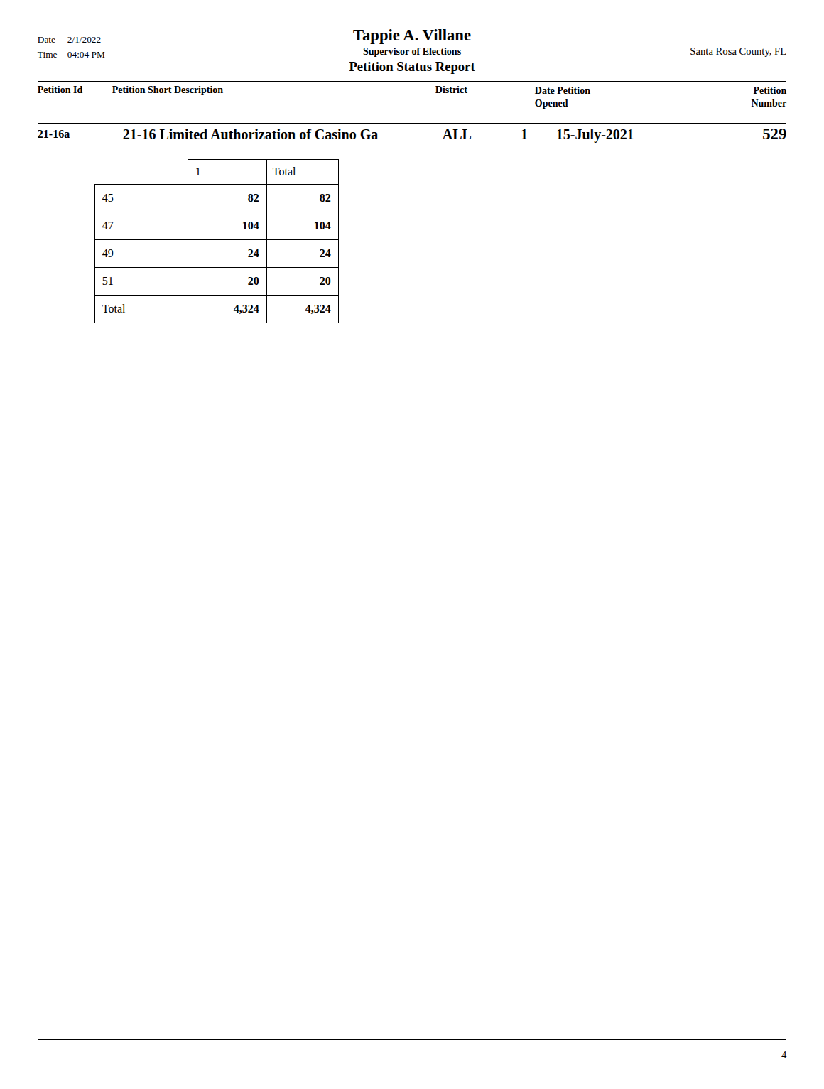Date2/1/2022
Time04:04 PM
Tappie A. Villane
Supervisor of Elections
Petition Status Report
Santa Rosa County, FL
Petition Id
Petition Short Description
District
Date Petition
Opened
Petition
Number
21-16a
21-16 Limited Authorization of Casino Ga
ALL
1
15-July-2021
529
| | 1 | Total |
| 45 | 82 | 82 |
| 47 | 104 | 104 |
| 49 | 24 | 24 |
| 51 | 20 | 20 |
| Total | 4,324 | 4,324 |
4